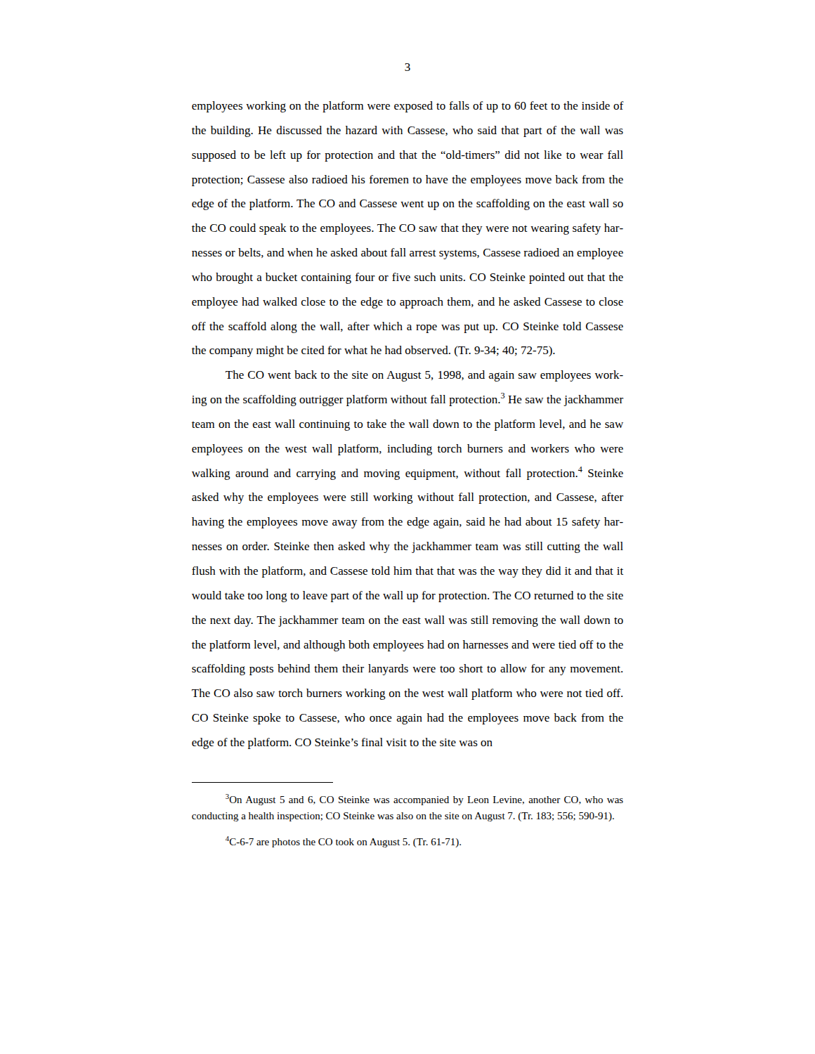3
employees working on the platform were exposed to falls of up to 60 feet to the inside of the building. He discussed the hazard with Cassese, who said that part of the wall was supposed to be left up for protection and that the “old-timers” did not like to wear fall protection; Cassese also radioed his foremen to have the employees move back from the edge of the platform. The CO and Cassese went up on the scaffolding on the east wall so the CO could speak to the employees. The CO saw that they were not wearing safety harnesses or belts, and when he asked about fall arrest systems, Cassese radioed an employee who brought a bucket containing four or five such units. CO Steinke pointed out that the employee had walked close to the edge to approach them, and he asked Cassese to close off the scaffold along the wall, after which a rope was put up. CO Steinke told Cassese the company might be cited for what he had observed. (Tr. 9-34; 40; 72-75).
The CO went back to the site on August 5, 1998, and again saw employees working on the scaffolding outrigger platform without fall protection.3 He saw the jackhammer team on the east wall continuing to take the wall down to the platform level, and he saw employees on the west wall platform, including torch burners and workers who were walking around and carrying and moving equipment, without fall protection.4 Steinke asked why the employees were still working without fall protection, and Cassese, after having the employees move away from the edge again, said he had about 15 safety harnesses on order. Steinke then asked why the jackhammer team was still cutting the wall flush with the platform, and Cassese told him that that was the way they did it and that it would take too long to leave part of the wall up for protection. The CO returned to the site the next day. The jackhammer team on the east wall was still removing the wall down to the platform level, and although both employees had on harnesses and were tied off to the scaffolding posts behind them their lanyards were too short to allow for any movement. The CO also saw torch burners working on the west wall platform who were not tied off. CO Steinke spoke to Cassese, who once again had the employees move back from the edge of the platform. CO Steinke’s final visit to the site was on
3On August 5 and 6, CO Steinke was accompanied by Leon Levine, another CO, who was conducting a health inspection; CO Steinke was also on the site on August 7. (Tr. 183; 556; 590-91).
4C-6-7 are photos the CO took on August 5. (Tr. 61-71).